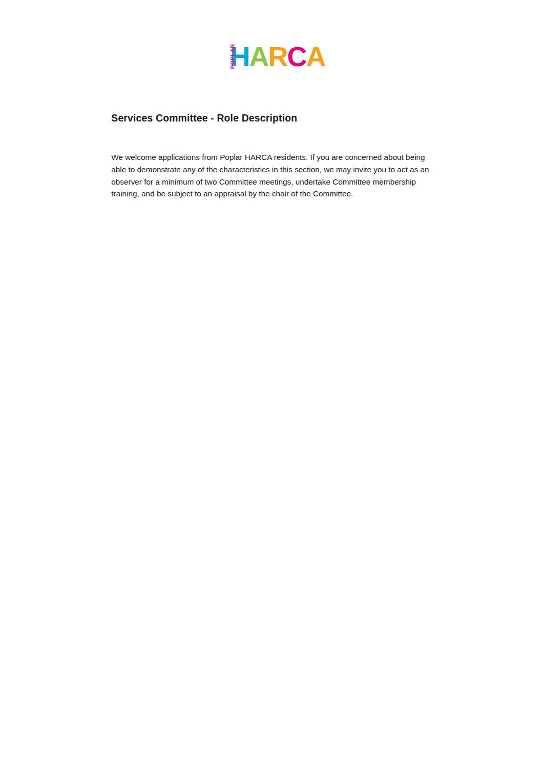POPLAR HARCA
Services Committee - Role Description
We welcome applications from Poplar HARCA residents. If you are concerned about being able to demonstrate any of the characteristics in this section, we may invite you to act as an observer for a minimum of two Committee meetings, undertake Committee membership training, and be subject to an appraisal by the chair of the Committee.